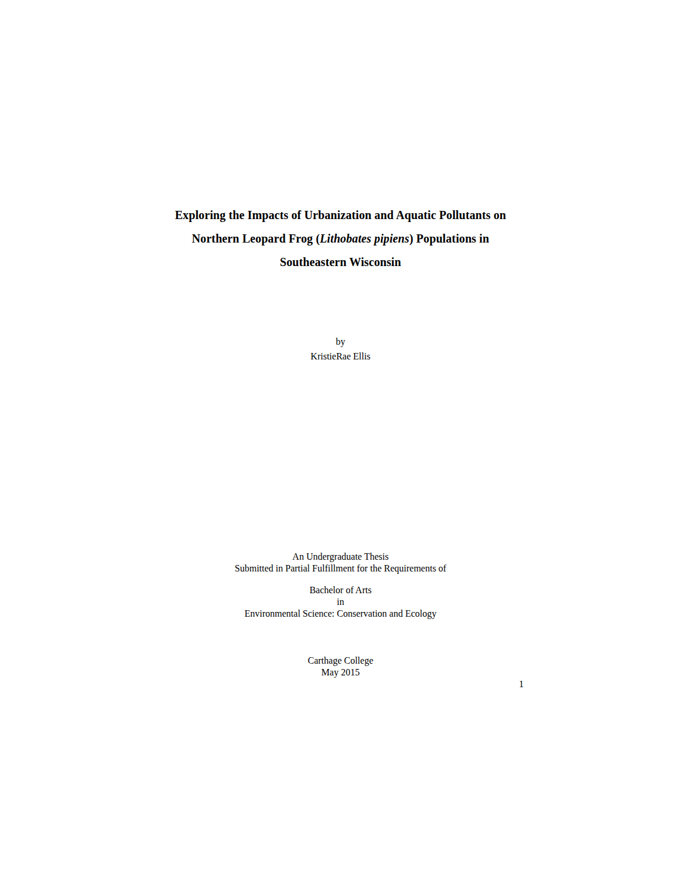Exploring the Impacts of Urbanization and Aquatic Pollutants on Northern Leopard Frog (Lithobates pipiens) Populations in Southeastern Wisconsin
by
KristieRae Ellis
An Undergraduate Thesis
Submitted in Partial Fulfillment for the Requirements of
Bachelor of Arts
in
Environmental Science: Conservation and Ecology
Carthage College
May 2015
1